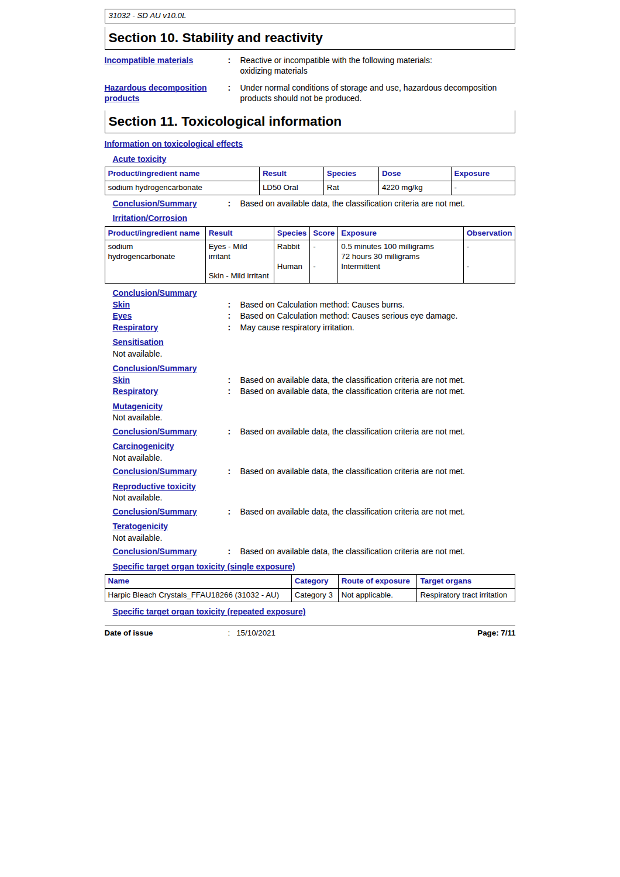31032 - SD AU v10.0L
Section 10. Stability and reactivity
Incompatible materials
:
Reactive or incompatible with the following materials:
oxidizing materials
Hazardous decomposition products
:
Under normal conditions of storage and use, hazardous decomposition products should not be produced.
Section 11. Toxicological information
Information on toxicological effects
Acute toxicity
| Product/ingredient name | Result | Species | Dose | Exposure |
| --- | --- | --- | --- | --- |
| sodium hydrogencarbonate | LD50 Oral | Rat | 4220 mg/kg | - |
Conclusion/Summary
:
Based on available data, the classification criteria are not met.
Irritation/Corrosion
| Product/ingredient name | Result | Species | Score | Exposure | Observation |
| --- | --- | --- | --- | --- | --- |
| sodium hydrogencarbonate | Eyes - Mild irritant Skin - Mild irritant | Rabbit Human | - - | 0.5 minutes 100 milligrams 72 hours 30 milligrams Intermittent | - - |
Conclusion/Summary
Skin
:
Based on Calculation method: Causes burns.
Eyes
:
Based on Calculation method: Causes serious eye damage.
Respiratory
:
May cause respiratory irritation.
Sensitisation
Not available.
Conclusion/Summary
Skin
:
Based on available data, the classification criteria are not met.
Respiratory
:
Based on available data, the classification criteria are not met.
Mutagenicity
Not available.
Conclusion/Summary
:
Based on available data, the classification criteria are not met.
Carcinogenicity
Not available.
Conclusion/Summary
:
Based on available data, the classification criteria are not met.
Reproductive toxicity
Not available.
Conclusion/Summary
:
Based on available data, the classification criteria are not met.
Teratogenicity
Not available.
Conclusion/Summary
:
Based on available data, the classification criteria are not met.
Specific target organ toxicity (single exposure)
| Name | Category | Route of exposure | Target organs |
| --- | --- | --- | --- |
| Harpic Bleach Crystals_FFAU18266 (31032 - AU) | Category 3 | Not applicable. | Respiratory tract irritation |
Specific target organ toxicity (repeated exposure)
Date of issue
: 15/10/2021
Page: 7/11